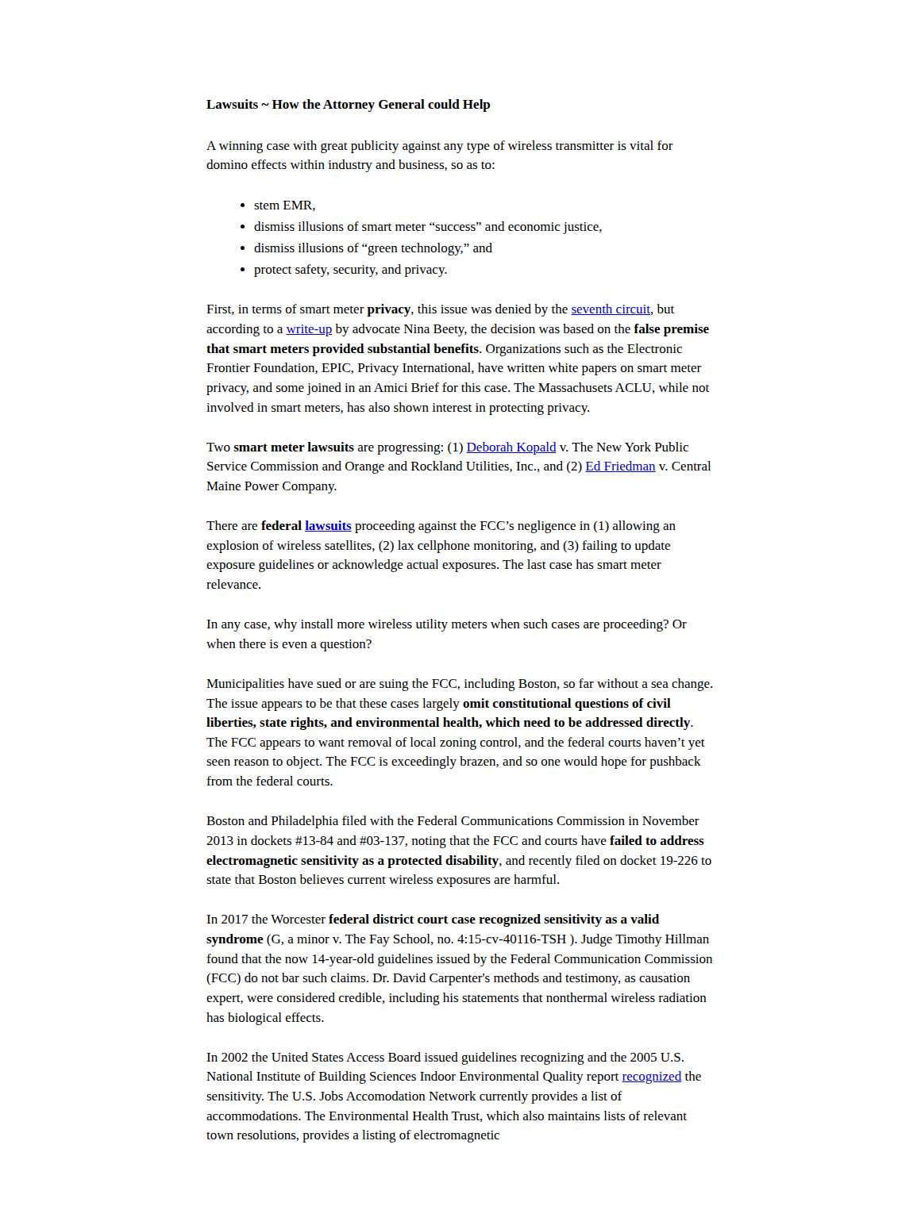Lawsuits ~ How the Attorney General could Help
A winning case with great publicity against any type of wireless transmitter is vital for domino effects within industry and business, so as to:
stem EMR,
dismiss illusions of smart meter “success” and economic justice,
dismiss illusions of “green technology,” and
protect safety, security, and privacy.
First, in terms of smart meter privacy, this issue was denied by the seventh circuit, but according to a write-up by advocate Nina Beety, the decision was based on the false premise that smart meters provided substantial benefits. Organizations such as the Electronic Frontier Foundation, EPIC, Privacy International, have written white papers on smart meter privacy, and some joined in an Amici Brief for this case. The Massachusets ACLU, while not involved in smart meters, has also shown interest in protecting privacy.
Two smart meter lawsuits are progressing: (1) Deborah Kopald v. The New York Public Service Commission and Orange and Rockland Utilities, Inc., and (2) Ed Friedman v. Central Maine Power Company.
There are federal lawsuits proceeding against the FCC’s negligence in (1) allowing an explosion of wireless satellites, (2) lax cellphone monitoring, and (3) failing to update exposure guidelines or acknowledge actual exposures. The last case has smart meter relevance.
In any case, why install more wireless utility meters when such cases are proceeding? Or when there is even a question?
Municipalities have sued or are suing the FCC, including Boston, so far without a sea change. The issue appears to be that these cases largely omit constitutional questions of civil liberties, state rights, and environmental health, which need to be addressed directly. The FCC appears to want removal of local zoning control, and the federal courts haven’t yet seen reason to object. The FCC is exceedingly brazen, and so one would hope for pushback from the federal courts.
Boston and Philadelphia filed with the Federal Communications Commission in November 2013 in dockets #13-84 and #03-137, noting that the FCC and courts have failed to address electromagnetic sensitivity as a protected disability, and recently filed on docket 19-226 to state that Boston believes current wireless exposures are harmful.
In 2017 the Worcester federal district court case recognized sensitivity as a valid syndrome (G, a minor v. The Fay School, no. 4:15-cv-40116-TSH ). Judge Timothy Hillman found that the now 14-year-old guidelines issued by the Federal Communication Commission (FCC) do not bar such claims. Dr. David Carpenter's methods and testimony, as causation expert, were considered credible, including his statements that nonthermal wireless radiation has biological effects.
In 2002 the United States Access Board issued guidelines recognizing and the 2005 U.S. National Institute of Building Sciences Indoor Environmental Quality report recognized the sensitivity. The U.S. Jobs Accomodation Network currently provides a list of accommodations. The Environmental Health Trust, which also maintains lists of relevant town resolutions, provides a listing of electromagnetic